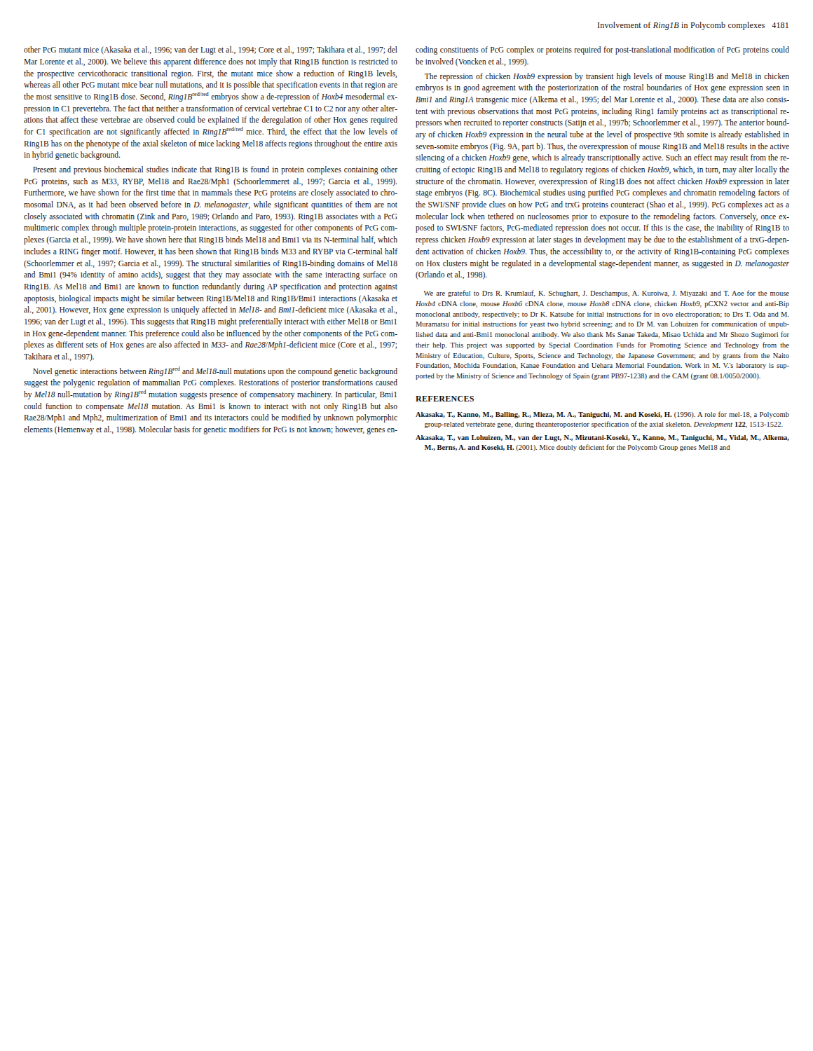Involvement of Ring1B in Polycomb complexes 4181
other PcG mutant mice (Akasaka et al., 1996; van der Lugt et al., 1994; Core et al., 1997; Takihara et al., 1997; del Mar Lorente et al., 2000). We believe this apparent difference does not imply that Ring1B function is restricted to the prospective cervicothoracic transitional region. First, the mutant mice show a reduction of Ring1B levels, whereas all other PcG mutant mice bear null mutations, and it is possible that specification events in that region are the most sensitive to Ring1B dose. Second, Ring1B red/red embryos show a de-repression of Hoxb4 mesodermal expression in C1 prevertebra. The fact that neither a transformation of cervical vertebrae C1 to C2 nor any other alterations that affect these vertebrae are observed could be explained if the deregulation of other Hox genes required for C1 specification are not significantly affected in Ring1B red/red mice. Third, the effect that the low levels of Ring1B has on the phenotype of the axial skeleton of mice lacking Mel18 affects regions throughout the entire axis in hybrid genetic background.
Present and previous biochemical studies indicate that Ring1B is found in protein complexes containing other PcG proteins, such as M33, RYBP, Mel18 and Rae28/Mph1 (Schoorlemmeret al., 1997; Garcia et al., 1999). Furthermore, we have shown for the first time that in mammals these PcG proteins are closely associated to chromosomal DNA, as it had been observed before in D. melanogaster, while significant quantities of them are not closely associated with chromatin (Zink and Paro, 1989; Orlando and Paro, 1993). Ring1B associates with a PcG multimeric complex through multiple protein-protein interactions, as suggested for other components of PcG complexes (Garcia et al., 1999). We have shown here that Ring1B binds Mel18 and Bmi1 via its N-terminal half, which includes a RING finger motif. However, it has been shown that Ring1B binds M33 and RYBP via C-terminal half (Schoorlemmer et al., 1997; Garcia et al., 1999). The structural similarities of Ring1B-binding domains of Mel18 and Bmi1 (94% identity of amino acids), suggest that they may associate with the same interacting surface on Ring1B. As Mel18 and Bmi1 are known to function redundantly during AP specification and protection against apoptosis, biological impacts might be similar between Ring1B/Mel18 and Ring1B/Bmi1 interactions (Akasaka et al., 2001). However, Hox gene expression is uniquely affected in Mel18- and Bmi1-deficient mice (Akasaka et al., 1996; van der Lugt et al., 1996). This suggests that Ring1B might preferentially interact with either Mel18 or Bmi1 in Hox gene-dependent manner. This preference could also be influenced by the other components of the PcG complexes as different sets of Hox genes are also affected in M33- and Rae28/Mph1-deficient mice (Core et al., 1997; Takihara et al., 1997).
Novel genetic interactions between Ring1B red and Mel18-null mutations upon the compound genetic background suggest the polygenic regulation of mammalian PcG complexes. Restorations of posterior transformations caused by Mel18 null-mutation by Ring1B red mutation suggests presence of compensatory machinery. In particular, Bmi1 could function to compensate Mel18 mutation. As Bmi1 is known to interact with not only Ring1B but also Rae28/Mph1 and Mph2, multimerization of Bmi1 and its interactors could be modified by unknown polymorphic elements (Hemenway et al., 1998). Molecular basis for genetic modifiers for PcG is not known; however, genes encoding constituents of PcG complex or proteins required for post-translational modification of PcG proteins could be involved (Voncken et al., 1999).
The repression of chicken Hoxb9 expression by transient high levels of mouse Ring1B and Mel18 in chicken embryos is in good agreement with the posteriorization of the rostral boundaries of Hox gene expression seen in Bmi1 and Ring1A transgenic mice (Alkema et al., 1995; del Mar Lorente et al., 2000). These data are also consistent with previous observations that most PcG proteins, including Ring1 family proteins act as transcriptional repressors when recruited to reporter constructs (Satijn et al., 1997b; Schoorlemmer et al., 1997). The anterior boundary of chicken Hoxb9 expression in the neural tube at the level of prospective 9th somite is already established in seven-somite embryos (Fig. 9A, part b). Thus, the overexpression of mouse Ring1B and Mel18 results in the active silencing of a chicken Hoxb9 gene, which is already transcriptionally active. Such an effect may result from the recruiting of ectopic Ring1B and Mel18 to regulatory regions of chicken Hoxb9, which, in turn, may alter locally the structure of the chromatin. However, overexpression of Ring1B does not affect chicken Hoxb9 expression in later stage embryos (Fig. 8C). Biochemical studies using purified PcG complexes and chromatin remodeling factors of the SWI/SNF provide clues on how PcG and trxG proteins counteract (Shao et al., 1999). PcG complexes act as a molecular lock when tethered on nucleosomes prior to exposure to the remodeling factors. Conversely, once exposed to SWI/SNF factors, PcG-mediated repression does not occur. If this is the case, the inability of Ring1B to repress chicken Hoxb9 expression at later stages in development may be due to the establishment of a trxG-dependent activation of chicken Hoxb9. Thus, the accessibility to, or the activity of Ring1B-containing PcG complexes on Hox clusters might be regulated in a developmental stage-dependent manner, as suggested in D. melanogaster (Orlando et al., 1998).
We are grateful to Drs R. Krumlauf, K. Schughart, J. Deschampus, A. Kuroiwa, J. Miyazaki and T. Aoe for the mouse Hoxb4 cDNA clone, mouse Hoxb6 cDNA clone, mouse Hoxb8 cDNA clone, chicken Hoxb9, pCXN2 vector and anti-Bip monoclonal antibody, respectively; to Dr K. Katsube for initial instructions for in ovo electroporation; to Drs T. Oda and M. Muramatsu for initial instructions for yeast two hybrid screening; and to Dr M. van Lohuizen for communication of unpublished data and anti-Bmi1 monoclonal antibody. We also thank Ms Sanae Takeda, Misao Uchida and Mr Shozo Sugimori for their help. This project was supported by Special Coordination Funds for Promoting Science and Technology from the Ministry of Education, Culture, Sports, Science and Technology, the Japanese Government; and by grants from the Naito Foundation, Mochida Foundation, Kanae Foundation and Uehara Memorial Foundation. Work in M. V.'s laboratory is supported by the Ministry of Science and Technology of Spain (grant PB97-1238) and the CAM (grant 08.1/0050/2000).
REFERENCES
Akasaka, T., Kanno, M., Balling, R., Mieza, M. A., Taniguchi, M. and Koseki, H. (1996). A role for mel-18, a Polycomb group-related vertebrate gene, during theanteroposterior specification of the axial skeleton. Development 122, 1513-1522.
Akasaka, T., van Lohuizen, M., van der Lugt, N., Mizutani-Koseki, Y., Kanno, M., Taniguchi, M., Vidal, M., Alkema, M., Berns, A. and Koseki, H. (2001). Mice doubly deficient for the Polycomb Group genes Mel18 and